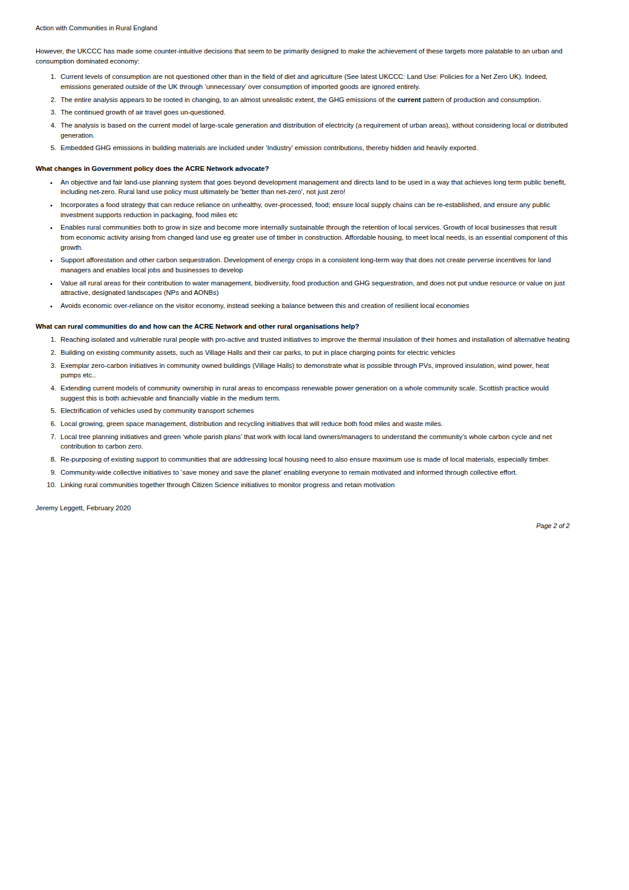Action with Communities in Rural England
However, the UKCCC has made some counter-intuitive decisions that seem to be primarily designed to make the achievement of these targets more palatable to an urban and consumption dominated economy:
Current levels of consumption are not questioned other than in the field of diet and agriculture (See latest UKCCC: Land Use: Policies for a Net Zero UK). Indeed, emissions generated outside of the UK through ‘unnecessary’ over consumption of imported goods are ignored entirely.
The entire analysis appears to be rooted in changing, to an almost unrealistic extent, the GHG emissions of the current pattern of production and consumption.
The continued growth of air travel goes un-questioned.
The analysis is based on the current model of large-scale generation and distribution of electricity (a requirement of urban areas), without considering local or distributed generation.
Embedded GHG emissions in building materials are included under ‘Industry’ emission contributions, thereby hidden and heavily exported.
What changes in Government policy does the ACRE Network advocate?
An objective and fair land-use planning system that goes beyond development management and directs land to be used in a way that achieves long term public benefit, including net-zero. Rural land use policy must ultimately be 'better than net-zero', not just zero!
Incorporates a food strategy that can reduce reliance on unhealthy, over-processed, food; ensure local supply chains can be re-established, and ensure any public investment supports reduction in packaging, food miles etc
Enables rural communities both to grow in size and become more internally sustainable through the retention of local services. Growth of local businesses that result from economic activity arising from changed land use eg greater use of timber in construction. Affordable housing, to meet local needs, is an essential component of this growth.
Support afforestation and other carbon sequestration. Development of energy crops in a consistent long-term way that does not create perverse incentives for land managers and enables local jobs and businesses to develop
Value all rural areas for their contribution to water management, biodiversity, food production and GHG sequestration, and does not put undue resource or value on just attractive, designated landscapes (NPs and AONBs)
Avoids economic over-reliance on the visitor economy, instead seeking a balance between this and creation of resilient local economies
What can rural communities do and how can the ACRE Network and other rural organisations help?
Reaching isolated and vulnerable rural people with pro-active and trusted initiatives to improve the thermal insulation of their homes and installation of alternative heating
Building on existing community assets, such as Village Halls and their car parks, to put in place charging points for electric vehicles
Exemplar zero-carbon initiatives in community owned buildings (Village Halls) to demonstrate what is possible through PVs, improved insulation, wind power, heat pumps etc..
Extending current models of community ownership in rural areas to encompass renewable power generation on a whole community scale. Scottish practice would suggest this is both achievable and financially viable in the medium term.
Electrification of vehicles used by community transport schemes
Local growing, green space management, distribution and recycling initiatives that will reduce both food miles and waste miles.
Local tree planning initiatives and green ‘whole parish plans’ that work with local land owners/managers to understand the community’s whole carbon cycle and net contribution to carbon zero.
Re-purposing of existing support to communities that are addressing local housing need to also ensure maximum use is made of local materials, especially timber.
Community-wide collective initiatives to ‘save money and save the planet’ enabling everyone to remain motivated and informed through collective effort.
Linking rural communities together through Citizen Science initiatives to monitor progress and retain motivation
Jeremy Leggett, February 2020
Page 2 of 2